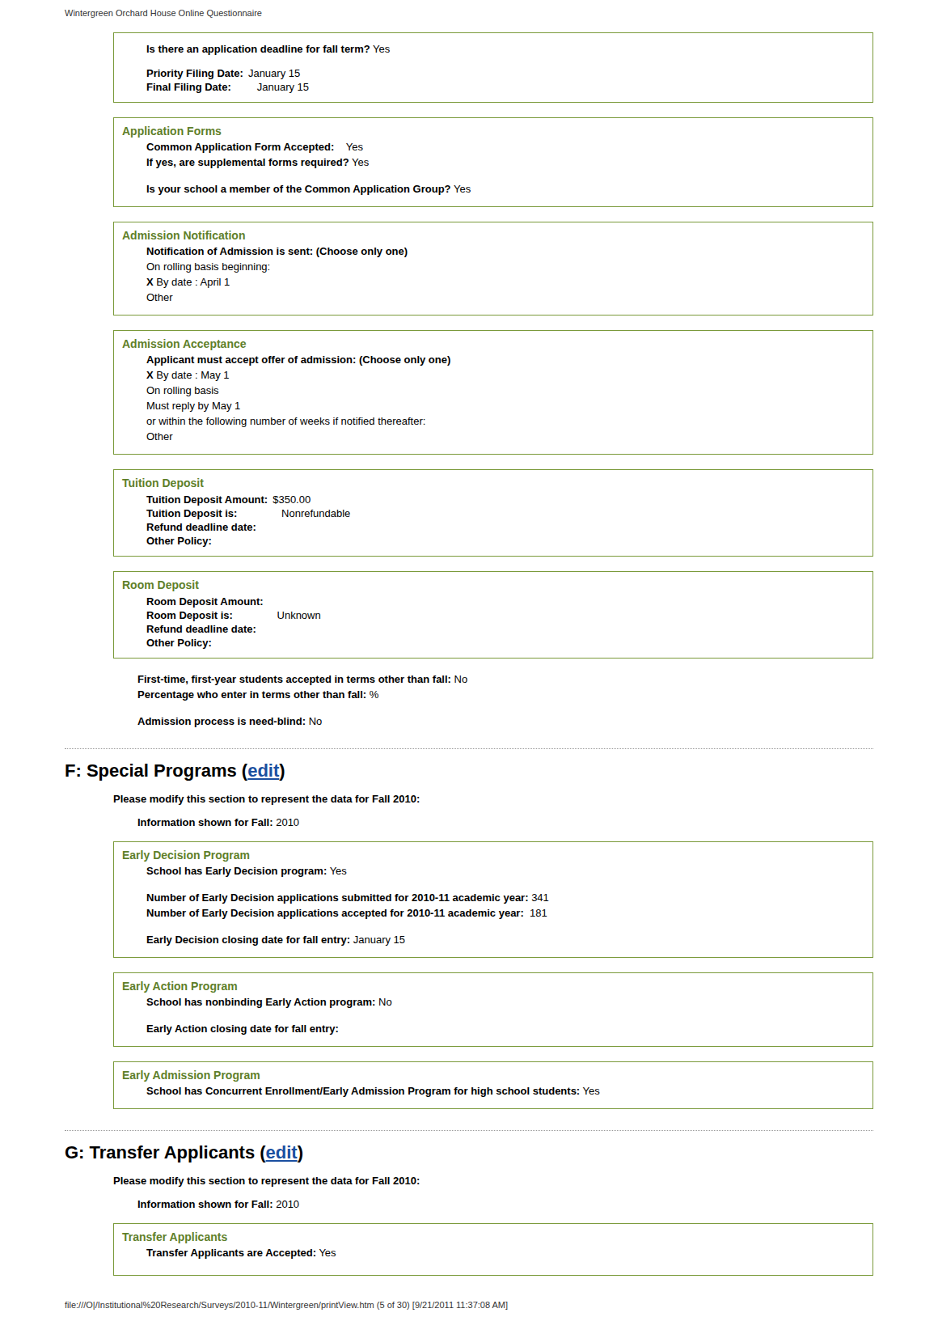Wintergreen Orchard House Online Questionnaire
Is there an application deadline for fall term? Yes
| Priority Filing Date: | January 15 |
| Final Filing Date: | January 15 |
Application Forms
Common Application Form Accepted: Yes
If yes, are supplemental forms required? Yes
Is your school a member of the Common Application Group? Yes
Admission Notification
Notification of Admission is sent: (Choose only one)
On rolling basis beginning:
X By date : April 1
Other
Admission Acceptance
Applicant must accept offer of admission: (Choose only one)
X By date : May 1
On rolling basis
Must reply by May 1
or within the following number of weeks if notified thereafter:
Other
Tuition Deposit
| Tuition Deposit Amount: | $350.00 |
| Tuition Deposit is: | Nonrefundable |
| Refund deadline date: | |
| Other Policy: | |
Room Deposit
| Room Deposit Amount: | |
| Room Deposit is: | Unknown |
| Refund deadline date: | |
| Other Policy: | |
First-time, first-year students accepted in terms other than fall: No
Percentage who enter in terms other than fall: %
Admission process is need-blind: No
F: Special Programs (edit)
Please modify this section to represent the data for Fall 2010:
Information shown for Fall: 2010
Early Decision Program
School has Early Decision program: Yes
Number of Early Decision applications submitted for 2010-11 academic year: 341
Number of Early Decision applications accepted for 2010-11 academic year: 181
Early Decision closing date for fall entry: January 15
Early Action Program
School has nonbinding Early Action program: No
Early Action closing date for fall entry:
Early Admission Program
School has Concurrent Enrollment/Early Admission Program for high school students: Yes
G: Transfer Applicants (edit)
Please modify this section to represent the data for Fall 2010:
Information shown for Fall: 2010
Transfer Applicants
Transfer Applicants are Accepted: Yes
file:///O|/Institutional%20Research/Surveys/2010-11/Wintergreen/printView.htm (5 of 30) [9/21/2011 11:37:08 AM]